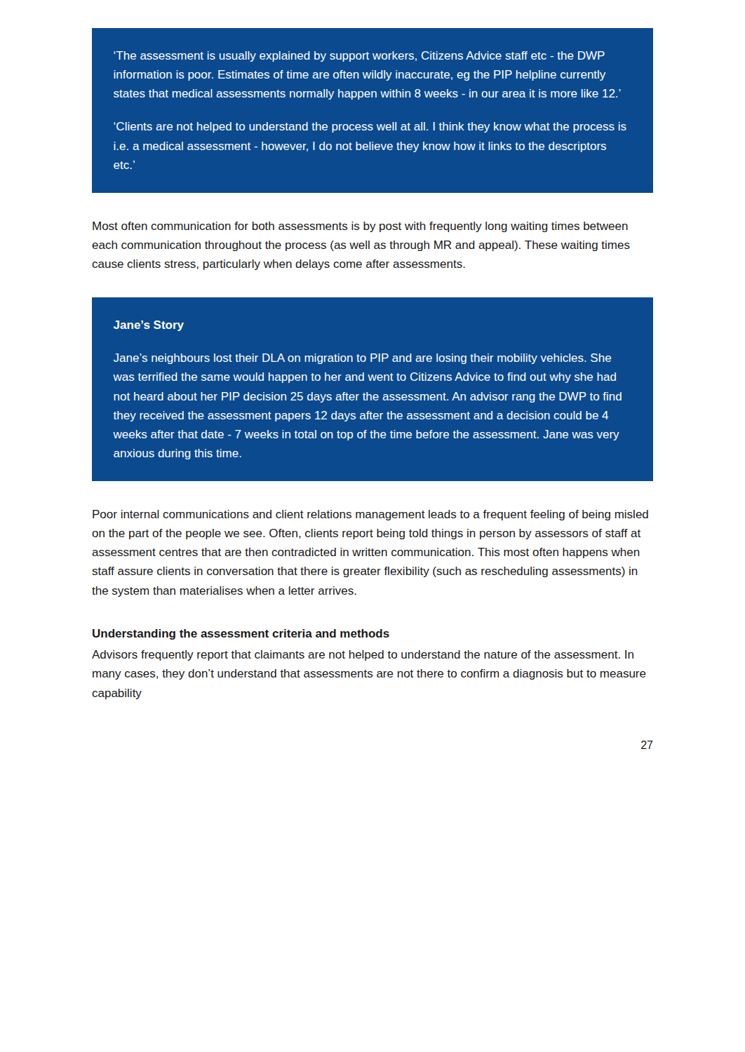‘The assessment is usually explained by support workers, Citizens Advice staff etc - the DWP information is poor. Estimates of time are often wildly inaccurate, eg the PIP helpline currently states that medical assessments normally happen within 8 weeks - in our area it is more like 12.’
‘Clients are not helped to understand the process well at all. I think they know what the process is i.e. a medical assessment - however, I do not believe they know how it links to the descriptors etc.’
Most often communication for both assessments is by post with frequently long waiting times between each communication throughout the process (as well as through MR and appeal). These waiting times cause clients stress, particularly when delays come after assessments.
Jane’s Story
Jane’s neighbours lost their DLA on migration to PIP and are losing their mobility vehicles. She was terrified the same would happen to her and went to Citizens Advice to find out why she had not heard about her PIP decision 25 days after the assessment. An advisor rang the DWP to find they received the assessment papers 12 days after the assessment and a decision could be 4 weeks after that date - 7 weeks in total on top of the time before the assessment. Jane was very anxious during this time.
Poor internal communications and client relations management leads to a frequent feeling of being misled on the part of the people we see. Often, clients report being told things in person by assessors of staff at assessment centres that are then contradicted in written communication. This most often happens when staff assure clients in conversation that there is greater flexibility (such as rescheduling assessments) in the system than materialises when a letter arrives.
Understanding the assessment criteria and methods
Advisors frequently report that claimants are not helped to understand the nature of the assessment. In many cases, they don’t understand that assessments are not there to confirm a diagnosis but to measure capability
27